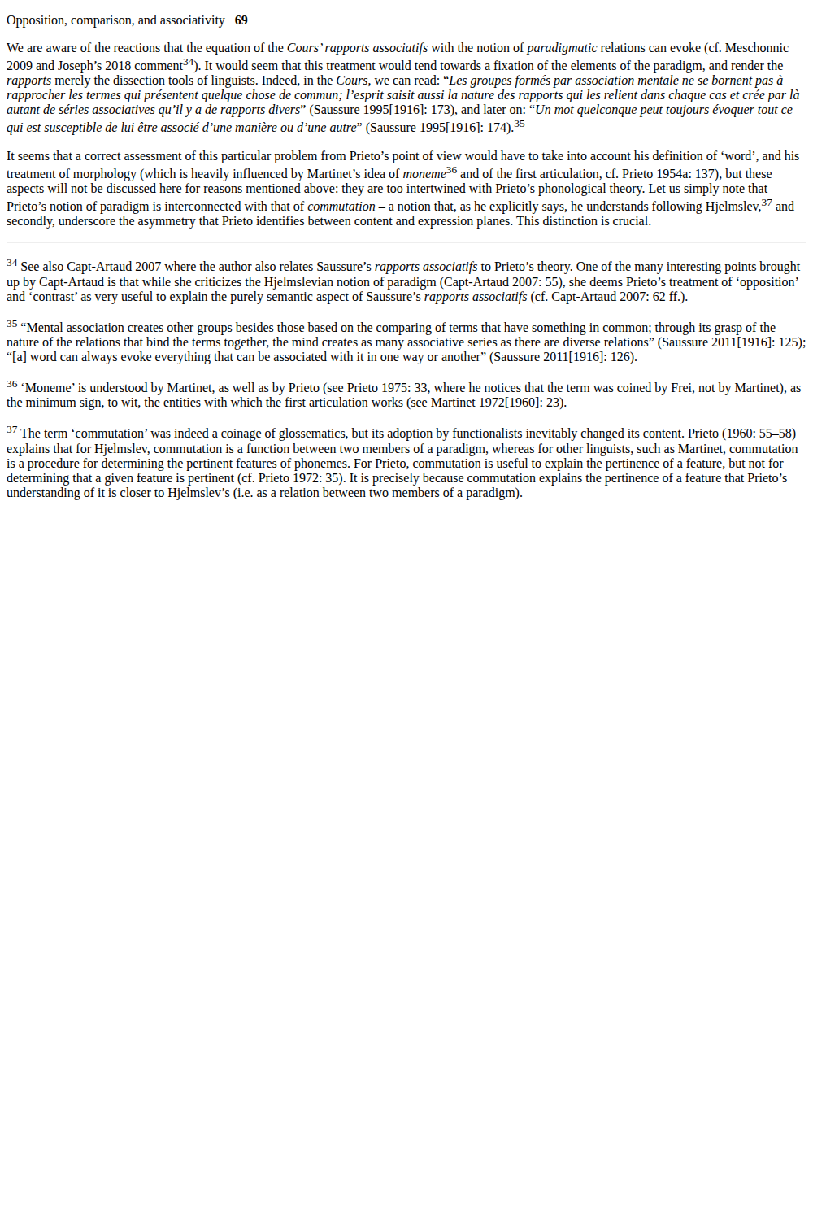Opposition, comparison, and associativity 69
We are aware of the reactions that the equation of the Cours’ rapports associatifs with the notion of paradigmatic relations can evoke (cf. Meschonnic 2009 and Joseph’s 2018 comment34). It would seem that this treatment would tend towards a fixation of the elements of the paradigm, and render the rapports merely the dissection tools of linguists. Indeed, in the Cours, we can read: “Les groupes formés par association mentale ne se bornent pas à rapprocher les termes qui présentent quelque chose de commun; l’esprit saisit aussi la nature des rapports qui les relient dans chaque cas et crée par là autant de séries associatives qu’il y a de rapports divers” (Saussure 1995[1916]: 173), and later on: “Un mot quelconque peut toujours évoquer tout ce qui est susceptible de lui être associé d’une manière ou d’une autre” (Saussure 1995[1916]: 174).35
It seems that a correct assessment of this particular problem from Prieto’s point of view would have to take into account his definition of ‘word’, and his treatment of morphology (which is heavily influenced by Martinet’s idea of moneme36 and of the first articulation, cf. Prieto 1954a: 137), but these aspects will not be discussed here for reasons mentioned above: they are too intertwined with Prieto’s phonological theory. Let us simply note that Prieto’s notion of paradigm is interconnected with that of commutation – a notion that, as he explicitly says, he understands following Hjelmslev,37 and secondly, underscore the asymmetry that Prieto identifies between content and expression planes. This distinction is crucial.
34 See also Capt-Artaud 2007 where the author also relates Saussure’s rapports associatifs to Prieto’s theory. One of the many interesting points brought up by Capt-Artaud is that while she criticizes the Hjelmslevian notion of paradigm (Capt-Artaud 2007: 55), she deems Prieto’s treatment of ‘opposition’ and ‘contrast’ as very useful to explain the purely semantic aspect of Saussure’s rapports associatifs (cf. Capt-Artaud 2007: 62 ff.).
35 “Mental association creates other groups besides those based on the comparing of terms that have something in common; through its grasp of the nature of the relations that bind the terms together, the mind creates as many associative series as there are diverse relations” (Saussure 2011[1916]: 125); “[a] word can always evoke everything that can be associated with it in one way or another” (Saussure 2011[1916]: 126).
36 ‘Moneme’ is understood by Martinet, as well as by Prieto (see Prieto 1975: 33, where he notices that the term was coined by Frei, not by Martinet), as the minimum sign, to wit, the entities with which the first articulation works (see Martinet 1972[1960]: 23).
37 The term ‘commutation’ was indeed a coinage of glossematics, but its adoption by functionalists inevitably changed its content. Prieto (1960: 55–58) explains that for Hjelmslev, commutation is a function between two members of a paradigm, whereas for other linguists, such as Martinet, commutation is a procedure for determining the pertinent features of phonemes. For Prieto, commutation is useful to explain the pertinence of a feature, but not for determining that a given feature is pertinent (cf. Prieto 1972: 35). It is precisely because commutation explains the pertinence of a feature that Prieto’s understanding of it is closer to Hjelmslev’s (i.e. as a relation between two members of a paradigm).